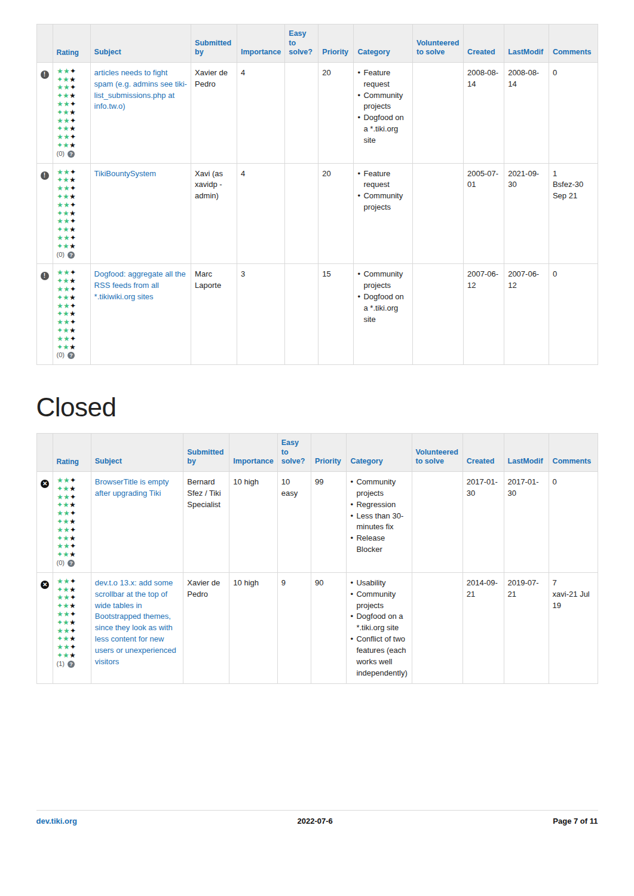| | Rating | Subject | Submitted by | Importance | Easy to solve? | Priority | Category | Volunteered to solve | Created | LastModif | Comments |
| --- | --- | --- | --- | --- | --- | --- | --- | --- | --- | --- | --- |
| ! | ★ ★ ✦ ✦ ★ ★ ★ ★ ✦ ✦ ★ ★ ★ ★ ✦ ✦ ★ ★ ★ ★ ✦ ✦ ★ ★ ★ ★ ✦ ✦ ★ ★ (0) ? | articles needs to fight spam (e.g. admins see tiki-list_submissions.php at info.tw.o) | Xavier de Pedro | 4 | | 20 | Feature request Community projects Dogfood on a *.tiki.org site | | 2008-08-14 | 2008-08-14 | 0 |
| ! | ★ ★ ✦ ✦ ★ ★ ★ ★ ✦ ✦ ★ ★ ★ ★ ✦ ✦ ★ ★ ★ ★ ✦ ✦ ★ ★ ★ ★ ✦ ✦ ★ ★ (0) ? | TikiBountySystem | Xavi (as xavidp - admin) | 4 | | 20 | Feature request Community projects | | 2005-07-01 | 2021-09-30 | 1 Bsfez-30 Sep 21 |
| ! | ★ ★ ✦ ✦ ★ ★ ★ ★ ✦ ✦ ★ ★ ★ ★ ✦ ✦ ★ ★ ★ ★ ✦ ✦ ★ ★ ★ ★ ✦ ✦ ★ ★ (0) ? | Dogfood: aggregate all the RSS feeds from all *.tikiwiki.org sites | Marc Laporte | 3 | | 15 | Community projects Dogfood on a *.tiki.org site | | 2007-06-12 | 2007-06-12 | 0 |
Closed
| | Rating | Subject | Submitted by | Importance | Easy to solve? | Priority | Category | Volunteered to solve | Created | LastModif | Comments |
| --- | --- | --- | --- | --- | --- | --- | --- | --- | --- | --- | --- |
| ✕ | ★ ★ ✦ ✦ ★ ★ ★ ★ ✦ ✦ ★ ★ ★ ★ ✦ ✦ ★ ★ ★ ★ ✦ ✦ ★ ★ ★ ★ ✦ ✦ ★ ★ (0) ? | BrowserTitle is empty after upgrading Tiki | Bernard Sfez / Tiki Specialist | 10 high | 10 easy | 99 | Community projects Regression Less than 30-minutes fix Release Blocker | | 2017-01-30 | 2017-01-30 | 0 |
| ✕ | ★ ★ ✦ ✦ ★ ★ ★ ★ ✦ ✦ ★ ★ ★ ★ ✦ ✦ ★ ★ ★ ★ ✦ ✦ ★ ★ ★ ★ ✦ ✦ ★ ★ (1) ? | dev.t.o 13.x: add some scrollbar at the top of wide tables in Bootstrapped themes, since they look as with less content for new users or unexperienced visitors | Xavier de Pedro | 10 high | 9 | 90 | Usability Community projects Dogfood on a *.tiki.org site Conflict of two features (each works well independently) | | 2014-09-21 | 2019-07-21 | 7 xavi-21 Jul 19 |
dev.tiki.org
2022-07-6
Page 7 of 11